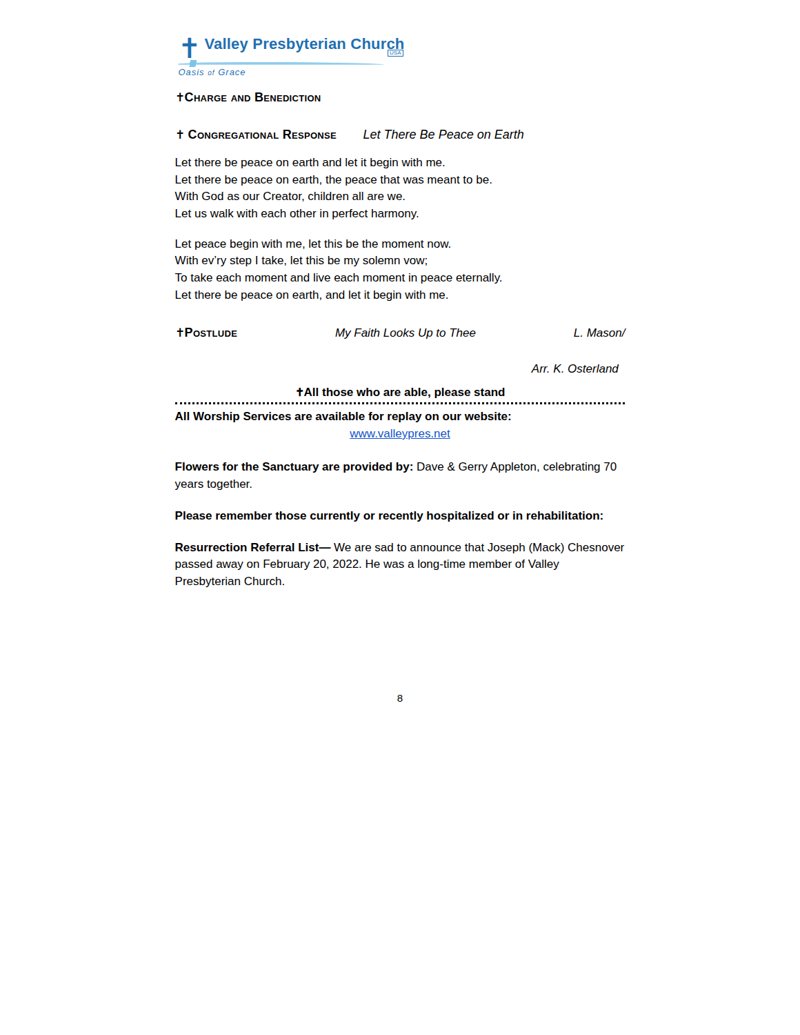✝ Valley Presbyterian Church USA
Oasis of Grace
✝Charge and Benediction
✝ Congregational Response Let There Be Peace on Earth
Let there be peace on earth and let it begin with me.
Let there be peace on earth, the peace that was meant to be.
With God as our Creator, children all are we.
Let us walk with each other in perfect harmony.
Let peace begin with me, let this be the moment now.
With ev’ry step I take, let this be my solemn vow;
To take each moment and live each moment in peace eternally.
Let there be peace on earth, and let it begin with me.
✝Postlude My Faith Looks Up to Thee L. Mason/
Arr. K. Osterland
✝All those who are able, please stand
All Worship Services are available for replay on our website:
www.valleypres.net
Flowers for the Sanctuary are provided by: Dave & Gerry Appleton, celebrating 70 years together.
Please remember those currently or recently hospitalized or in rehabilitation:
Resurrection Referral List— We are sad to announce that Joseph (Mack) Chesnover passed away on February 20, 2022. He was a long-time member of Valley Presbyterian Church.
8